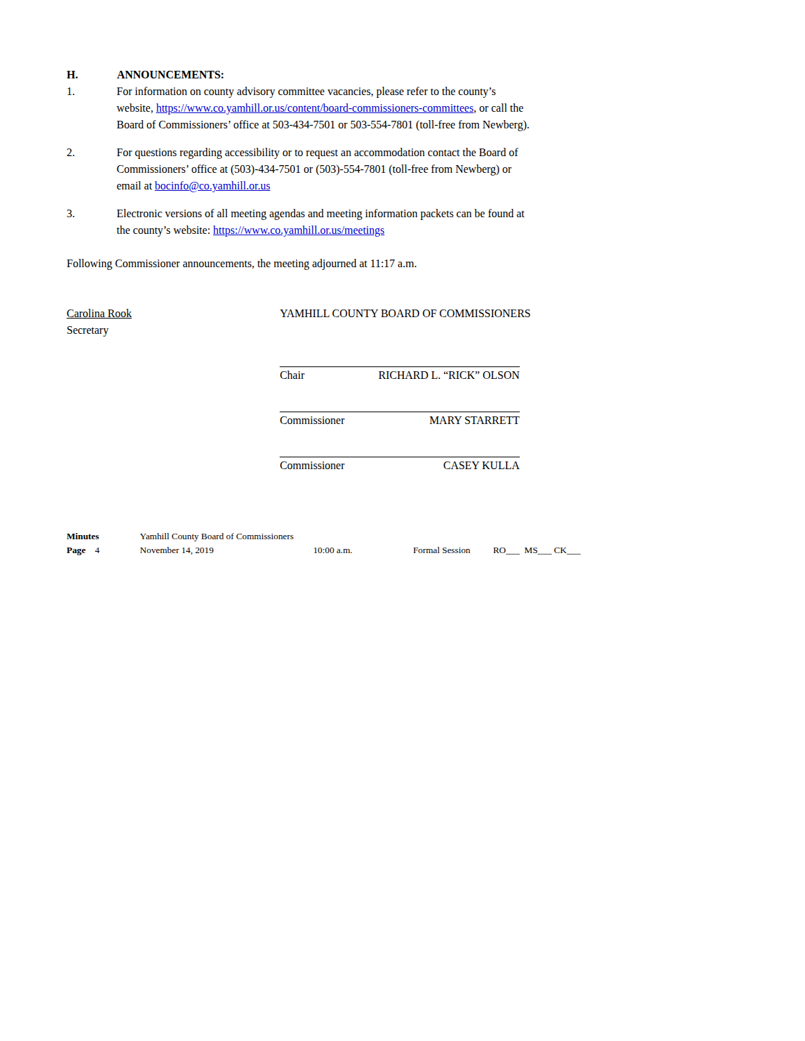H. ANNOUNCEMENTS:
1. For information on county advisory committee vacancies, please refer to the county’s website, https://www.co.yamhill.or.us/content/board-commissioners-committees, or call the Board of Commissioners’ office at 503-434-7501 or 503-554-7801 (toll-free from Newberg).
2. For questions regarding accessibility or to request an accommodation contact the Board of Commissioners’ office at (503)-434-7501 or (503)-554-7801 (toll-free from Newberg) or email at bocinfo@co.yamhill.or.us
3. Electronic versions of all meeting agendas and meeting information packets can be found at the county’s website: https://www.co.yamhill.or.us/meetings
Following Commissioner announcements, the meeting adjourned at 11:17 a.m.
Carolina Rook
Secretary
YAMHILL COUNTY BOARD OF COMMISSIONERS
Chair RICHARD L. “RICK” OLSON
Commissioner MARY STARRETT
Commissioner CASEY KULLA
Minutes Yamhill County Board of Commissioners
Page 4 November 14, 2019 10:00 a.m. Formal Session RO___ MS___ CK___